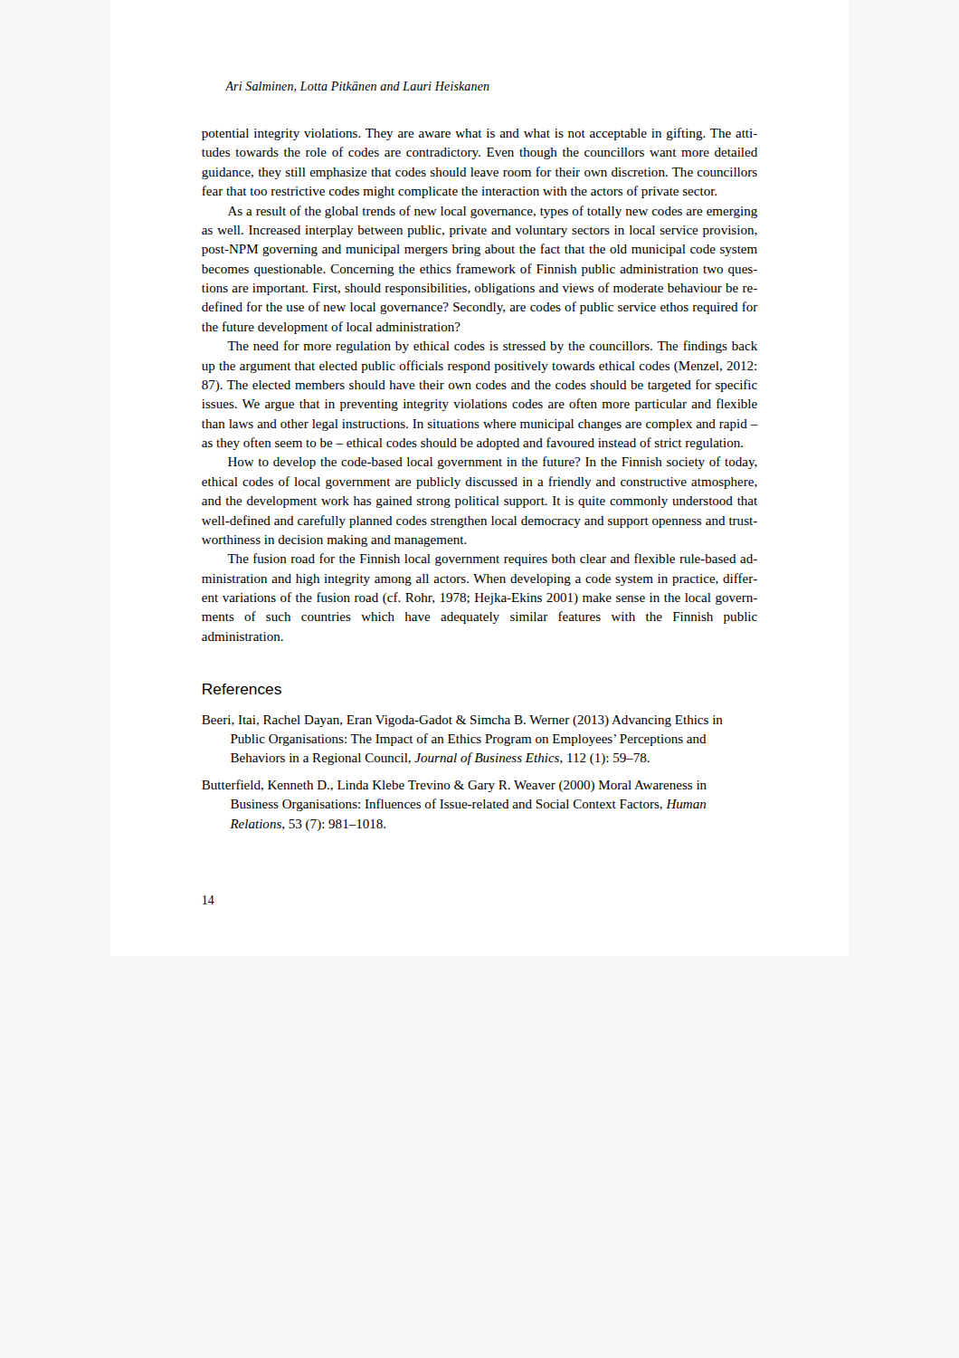Ari Salminen, Lotta Pitkänen and Lauri Heiskanen
potential integrity violations. They are aware what is and what is not acceptable in gifting. The attitudes towards the role of codes are contradictory. Even though the councillors want more detailed guidance, they still emphasize that codes should leave room for their own discretion. The councillors fear that too restrictive codes might complicate the interaction with the actors of private sector.
As a result of the global trends of new local governance, types of totally new codes are emerging as well. Increased interplay between public, private and voluntary sectors in local service provision, post-NPM governing and municipal mergers bring about the fact that the old municipal code system becomes questionable. Concerning the ethics framework of Finnish public administration two questions are important. First, should responsibilities, obligations and views of moderate behaviour be redefined for the use of new local governance? Secondly, are codes of public service ethos required for the future development of local administration?
The need for more regulation by ethical codes is stressed by the councillors. The findings back up the argument that elected public officials respond positively towards ethical codes (Menzel, 2012: 87). The elected members should have their own codes and the codes should be targeted for specific issues. We argue that in preventing integrity violations codes are often more particular and flexible than laws and other legal instructions. In situations where municipal changes are complex and rapid – as they often seem to be – ethical codes should be adopted and favoured instead of strict regulation.
How to develop the code-based local government in the future? In the Finnish society of today, ethical codes of local government are publicly discussed in a friendly and constructive atmosphere, and the development work has gained strong political support. It is quite commonly understood that well-defined and carefully planned codes strengthen local democracy and support openness and trustworthiness in decision making and management.
The fusion road for the Finnish local government requires both clear and flexible rule-based administration and high integrity among all actors. When developing a code system in practice, different variations of the fusion road (cf. Rohr, 1978; Hejka-Ekins 2001) make sense in the local governments of such countries which have adequately similar features with the Finnish public administration.
References
Beeri, Itai, Rachel Dayan, Eran Vigoda-Gadot & Simcha B. Werner (2013) Advancing Ethics in Public Organisations: The Impact of an Ethics Program on Employees’ Perceptions and Behaviors in a Regional Council, Journal of Business Ethics, 112 (1): 59–78.
Butterfield, Kenneth D., Linda Klebe Trevino & Gary R. Weaver (2000) Moral Awareness in Business Organisations: Influences of Issue-related and Social Context Factors, Human Relations, 53 (7): 981–1018.
14